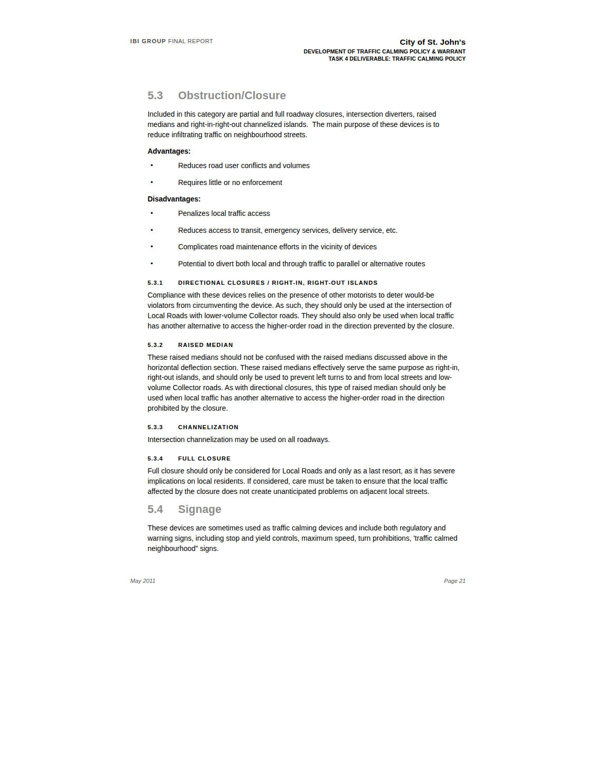IBI GROUP FINAL REPORT
City of St. John's
DEVELOPMENT OF TRAFFIC CALMING POLICY & WARRANT
TASK 4 DELIVERABLE: TRAFFIC CALMING POLICY
5.3 Obstruction/Closure
Included in this category are partial and full roadway closures, intersection diverters, raised medians and right-in-right-out channelized islands. The main purpose of these devices is to reduce infiltrating traffic on neighbourhood streets.
Advantages:
Reduces road user conflicts and volumes
Requires little or no enforcement
Disadvantages:
Penalizes local traffic access
Reduces access to transit, emergency services, delivery service, etc.
Complicates road maintenance efforts in the vicinity of devices
Potential to divert both local and through traffic to parallel or alternative routes
5.3.1 DIRECTIONAL CLOSURES / RIGHT-IN, RIGHT-OUT ISLANDS
Compliance with these devices relies on the presence of other motorists to deter would-be violators from circumventing the device. As such, they should only be used at the intersection of Local Roads with lower-volume Collector roads. They should also only be used when local traffic has another alternative to access the higher-order road in the direction prevented by the closure.
5.3.2 RAISED MEDIAN
These raised medians should not be confused with the raised medians discussed above in the horizontal deflection section. These raised medians effectively serve the same purpose as right-in, right-out islands, and should only be used to prevent left turns to and from local streets and low-volume Collector roads. As with directional closures, this type of raised median should only be used when local traffic has another alternative to access the higher-order road in the direction prohibited by the closure.
5.3.3 CHANNELIZATION
Intersection channelization may be used on all roadways.
5.3.4 FULL CLOSURE
Full closure should only be considered for Local Roads and only as a last resort, as it has severe implications on local residents. If considered, care must be taken to ensure that the local traffic affected by the closure does not create unanticipated problems on adjacent local streets.
5.4 Signage
These devices are sometimes used as traffic calming devices and include both regulatory and warning signs, including stop and yield controls, maximum speed, turn prohibitions, 'traffic calmed neighbourhood” signs.
May 2011
Page 21